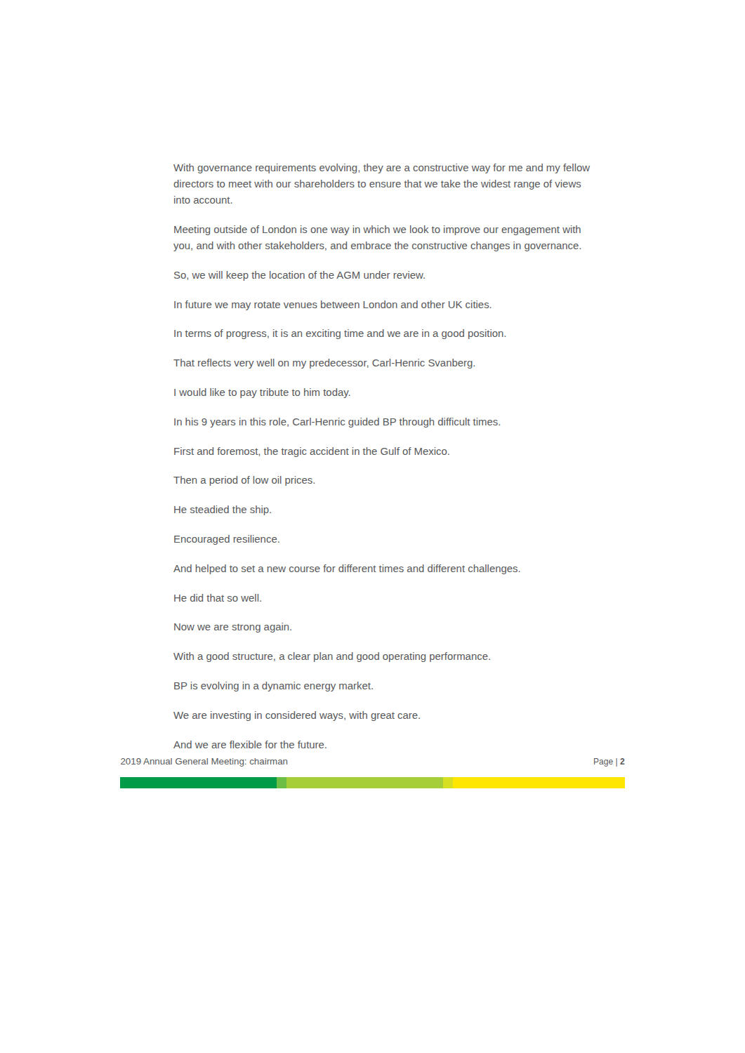With governance requirements evolving, they are a constructive way for me and my fellow directors to meet with our shareholders to ensure that we take the widest range of views into account.
Meeting outside of London is one way in which we look to improve our engagement with you, and with other stakeholders, and embrace the constructive changes in governance.
So, we will keep the location of the AGM under review.
In future we may rotate venues between London and other UK cities.
In terms of progress, it is an exciting time and we are in a good position.
That reflects very well on my predecessor, Carl-Henric Svanberg.
I would like to pay tribute to him today.
In his 9 years in this role, Carl-Henric guided BP through difficult times.
First and foremost, the tragic accident in the Gulf of Mexico.
Then a period of low oil prices.
He steadied the ship.
Encouraged resilience.
And helped to set a new course for different times and different challenges.
He did that so well.
Now we are strong again.
With a good structure, a clear plan and good operating performance.
BP is evolving in a dynamic energy market.
We are investing in considered ways, with great care.
And we are flexible for the future.
2019 Annual General Meeting: chairman
Page | 2